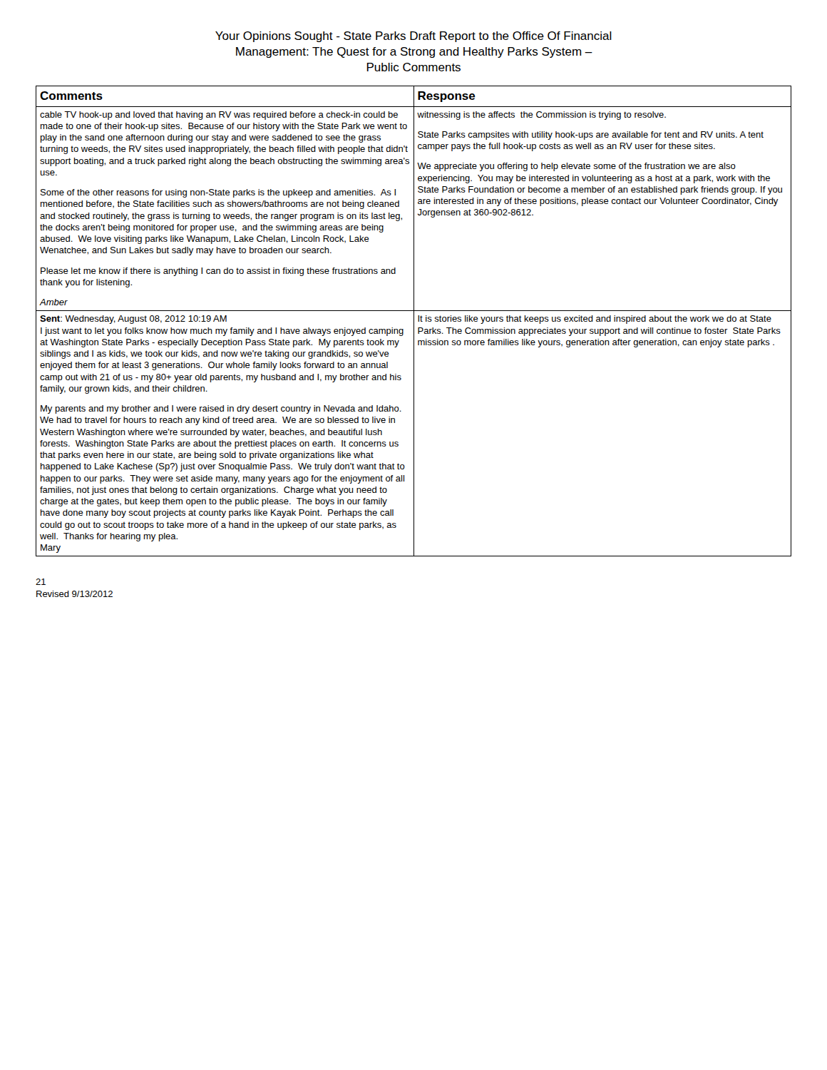Your Opinions Sought - State Parks Draft Report to the Office Of Financial
Management: The Quest for a Strong and Healthy Parks System –
Public Comments
| Comments | Response |
| --- | --- |
| cable TV hook-up and loved that having an RV was required before a check-in could be made to one of their hook-up sites. Because of our history with the State Park we went to play in the sand one afternoon during our stay and were saddened to see the grass turning to weeds, the RV sites used inappropriately, the beach filled with people that didn't support boating, and a truck parked right along the beach obstructing the swimming area's use. Some of the other reasons for using non-State parks is the upkeep and amenities. As I mentioned before, the State facilities such as showers/bathrooms are not being cleaned and stocked routinely, the grass is turning to weeds, the ranger program is on its last leg, the docks aren't being monitored for proper use, and the swimming areas are being abused. We love visiting parks like Wanapum, Lake Chelan, Lincoln Rock, Lake Wenatchee, and Sun Lakes but sadly may have to broaden our search. Please let me know if there is anything I can do to assist in fixing these frustrations and thank you for listening. Amber | witnessing is the affects the Commission is trying to resolve. State Parks campsites with utility hook-ups are available for tent and RV units. A tent camper pays the full hook-up costs as well as an RV user for these sites. We appreciate you offering to help elevate some of the frustration we are also experiencing. You may be interested in volunteering as a host at a park, work with the State Parks Foundation or become a member of an established park friends group. If you are interested in any of these positions, please contact our Volunteer Coordinator, Cindy Jorgensen at 360-902-8612. |
| Sent : Wednesday, August 08, 2012 10:19 AM I just want to let you folks know how much my family and I have always enjoyed camping at Washington State Parks - especially Deception Pass State park. My parents took my siblings and I as kids, we took our kids, and now we're taking our grandkids, so we've enjoyed them for at least 3 generations. Our whole family looks forward to an annual camp out with 21 of us - my 80+ year old parents, my husband and I, my brother and his family, our grown kids, and their children. My parents and my brother and I were raised in dry desert country in Nevada and Idaho. We had to travel for hours to reach any kind of treed area. We are so blessed to live in Western Washington where we're surrounded by water, beaches, and beautiful lush forests. Washington State Parks are about the prettiest places on earth. It concerns us that parks even here in our state, are being sold to private organizations like what happened to Lake Kachese (Sp?) just over Snoqualmie Pass. We truly don't want that to happen to our parks. They were set aside many, many years ago for the enjoyment of all families, not just ones that belong to certain organizations. Charge what you need to charge at the gates, but keep them open to the public please. The boys in our family have done many boy scout projects at county parks like Kayak Point. Perhaps the call could go out to scout troops to take more of a hand in the upkeep of our state parks, as well. Thanks for hearing my plea. Mary | It is stories like yours that keeps us excited and inspired about the work we do at State Parks. The Commission appreciates your support and will continue to foster State Parks mission so more families like yours, generation after generation, can enjoy state parks . |
21
Revised 9/13/2012